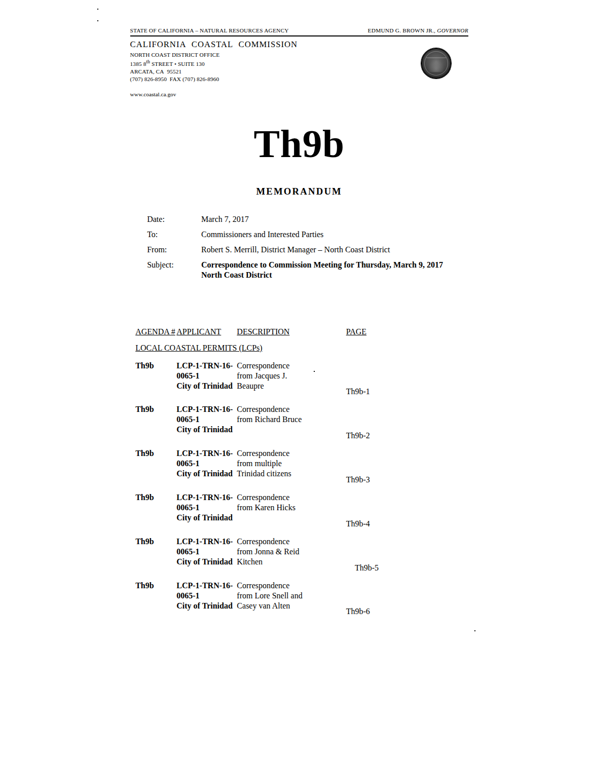State of California – Natural Resources Agency
Edmund G. Brown Jr., Governor
CALIFORNIA COASTAL COMMISSION
NORTH COAST DISTRICT OFFICE
1385 8th STREET • SUITE 130
ARCATA, CA 95521
(707) 826-8950 FAX (707) 826-8960
www.coastal.ca.gov
Th9b
MEMORANDUM
| Date: | March 7, 2017 |
| To: | Commissioners and Interested Parties |
| From: | Robert S. Merrill, District Manager – North Coast District |
| Subject: | Correspondence to Commission Meeting for Thursday, March 9, 2017 North Coast District |
| AGENDA # | APPLICANT | DESCRIPTION | PAGE |
| --- | --- | --- | --- |
| LOCAL COASTAL PERMITS (LCPs) |
| Th9b | LCP-1-TRN-16-0065-1 City of Trinidad | Correspondence from Jacques J. Beaupre | Th9b-1 |
| Th9b | LCP-1-TRN-16-0065-1 City of Trinidad | Correspondence from Richard Bruce | Th9b-2 |
| Th9b | LCP-1-TRN-16-0065-1 City of Trinidad | Correspondence from multiple Trinidad citizens | Th9b-3 |
| Th9b | LCP-1-TRN-16-0065-1 City of Trinidad | Correspondence from Karen Hicks | Th9b-4 |
| Th9b | LCP-1-TRN-16-0065-1 City of Trinidad | Correspondence from Jonna & Reid Kitchen | Th9b-5 |
| Th9b | LCP-1-TRN-16-0065-1 City of Trinidad | Correspondence from Lore Snell and Casey van Alten | Th9b-6 |